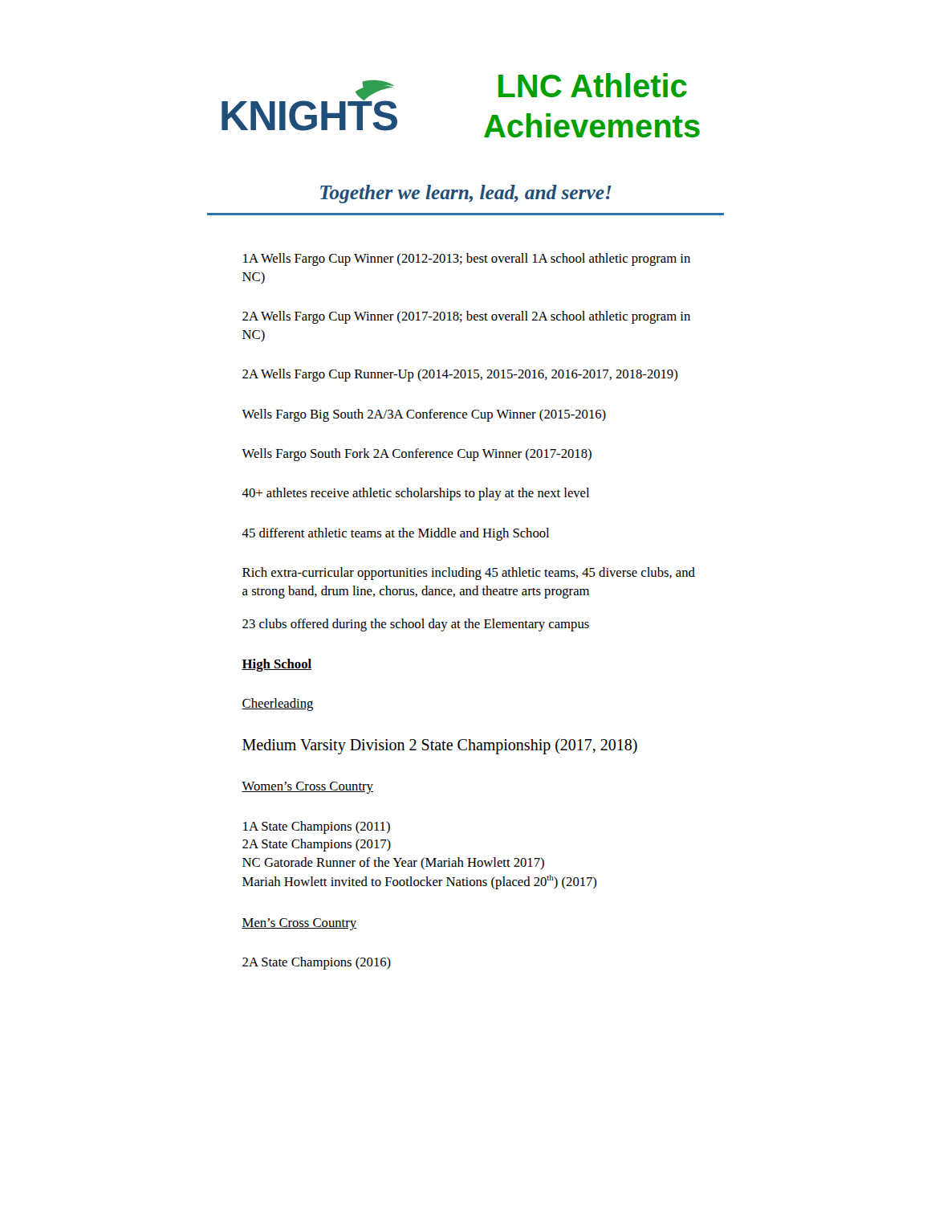KNIGHTS
LNC Athletic
Achievements
Together we learn, lead, and serve!
1A Wells Fargo Cup Winner (2012-2013; best overall 1A school athletic program in NC)
2A Wells Fargo Cup Winner (2017-2018; best overall 2A school athletic program in NC)
2A Wells Fargo Cup Runner-Up (2014-2015, 2015-2016, 2016-2017, 2018-2019)
Wells Fargo Big South 2A/3A Conference Cup Winner (2015-2016)
Wells Fargo South Fork 2A Conference Cup Winner (2017-2018)
40+ athletes receive athletic scholarships to play at the next level
45 different athletic teams at the Middle and High School
Rich extra-curricular opportunities including 45 athletic teams, 45 diverse clubs, and a strong band, drum line, chorus, dance, and theatre arts program
23 clubs offered during the school day at the Elementary campus
High School
Cheerleading
Medium Varsity Division 2 State Championship (2017, 2018)
Women’s Cross Country
1A State Champions (2011)
2A State Champions (2017)
NC Gatorade Runner of the Year (Mariah Howlett 2017)
Mariah Howlett invited to Footlocker Nations (placed 20th) (2017)
Men’s Cross Country
2A State Champions (2016)